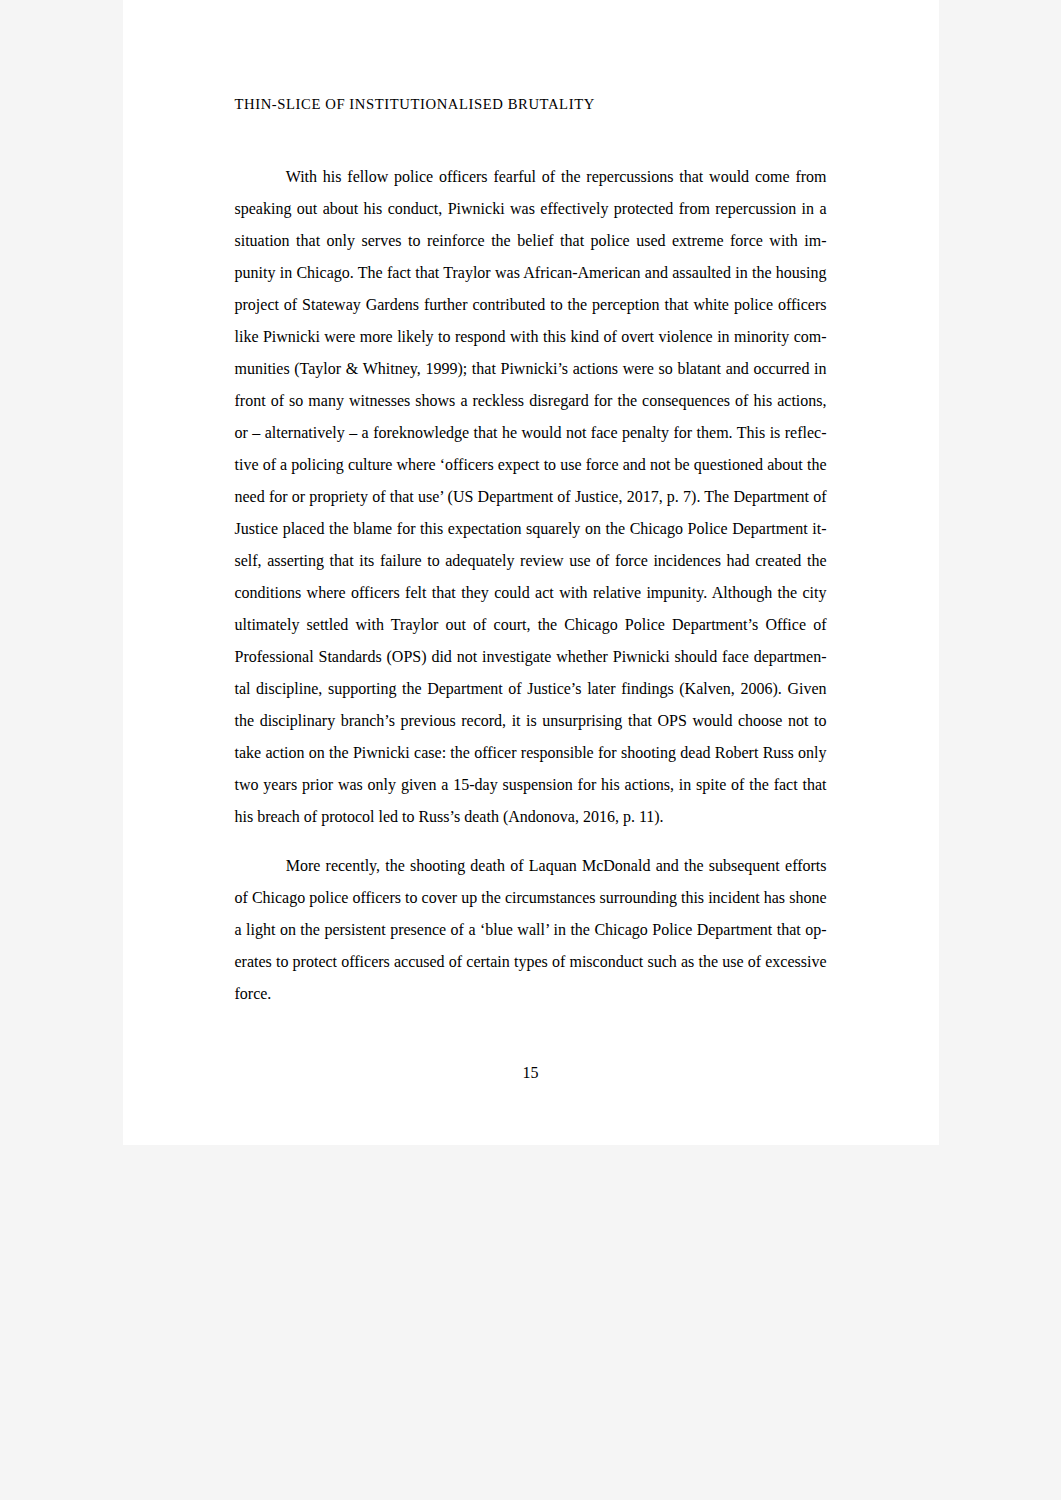Thin-Slice of Institutionalised Brutality
With his fellow police officers fearful of the repercussions that would come from speaking out about his conduct, Piwnicki was effectively protected from repercussion in a situation that only serves to reinforce the belief that police used extreme force with impunity in Chicago. The fact that Traylor was African-American and assaulted in the housing project of Stateway Gardens further contributed to the perception that white police officers like Piwnicki were more likely to respond with this kind of overt violence in minority communities (Taylor & Whitney, 1999); that Piwnicki’s actions were so blatant and occurred in front of so many witnesses shows a reckless disregard for the consequences of his actions, or – alternatively – a foreknowledge that he would not face penalty for them. This is reflective of a policing culture where ‘officers expect to use force and not be questioned about the need for or propriety of that use’ (US Department of Justice, 2017, p. 7). The Department of Justice placed the blame for this expectation squarely on the Chicago Police Department itself, asserting that its failure to adequately review use of force incidences had created the conditions where officers felt that they could act with relative impunity. Although the city ultimately settled with Traylor out of court, the Chicago Police Department’s Office of Professional Standards (OPS) did not investigate whether Piwnicki should face departmental discipline, supporting the Department of Justice’s later findings (Kalven, 2006). Given the disciplinary branch’s previous record, it is unsurprising that OPS would choose not to take action on the Piwnicki case: the officer responsible for shooting dead Robert Russ only two years prior was only given a 15-day suspension for his actions, in spite of the fact that his breach of protocol led to Russ’s death (Andonova, 2016, p. 11).
More recently, the shooting death of Laquan McDonald and the subsequent efforts of Chicago police officers to cover up the circumstances surrounding this incident has shone a light on the persistent presence of a ‘blue wall’ in the Chicago Police Department that operates to protect officers accused of certain types of misconduct such as the use of excessive force.
15